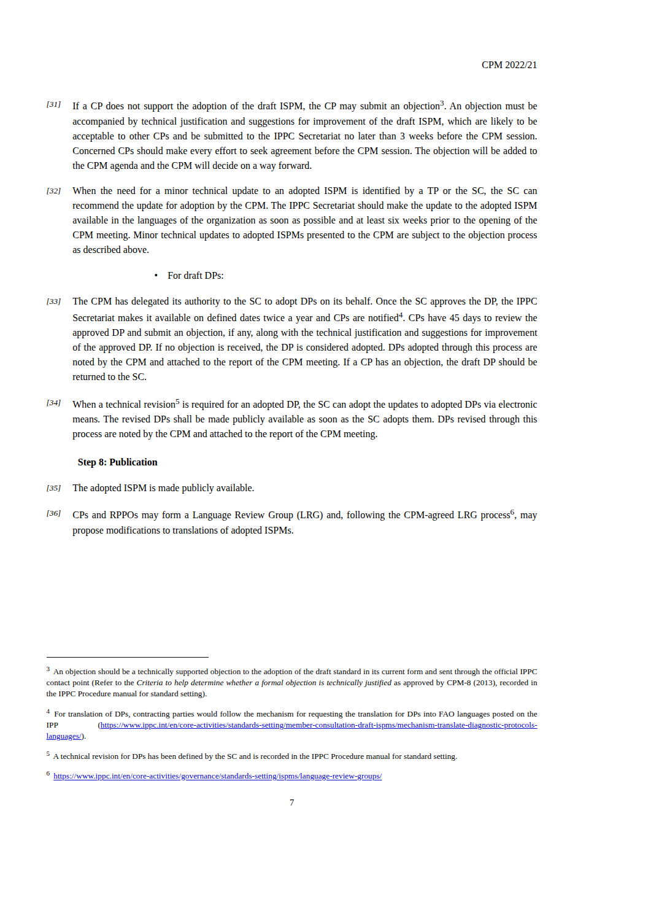CPM 2022/21
[31]
If a CP does not support the adoption of the draft ISPM, the CP may submit an objection3. An objection must be accompanied by technical justification and suggestions for improvement of the draft ISPM, which are likely to be acceptable to other CPs and be submitted to the IPPC Secretariat no later than 3 weeks before the CPM session. Concerned CPs should make every effort to seek agreement before the CPM session. The objection will be added to the CPM agenda and the CPM will decide on a way forward.
[32]
When the need for a minor technical update to an adopted ISPM is identified by a TP or the SC, the SC can recommend the update for adoption by the CPM. The IPPC Secretariat should make the update to the adopted ISPM available in the languages of the organization as soon as possible and at least six weeks prior to the opening of the CPM meeting. Minor technical updates to adopted ISPMs presented to the CPM are subject to the objection process as described above.
• For draft DPs:
[33]
The CPM has delegated its authority to the SC to adopt DPs on its behalf. Once the SC approves the DP, the IPPC Secretariat makes it available on defined dates twice a year and CPs are notified4. CPs have 45 days to review the approved DP and submit an objection, if any, along with the technical justification and suggestions for improvement of the approved DP. If no objection is received, the DP is considered adopted. DPs adopted through this process are noted by the CPM and attached to the report of the CPM meeting. If a CP has an objection, the draft DP should be returned to the SC.
[34]
When a technical revision5 is required for an adopted DP, the SC can adopt the updates to adopted DPs via electronic means. The revised DPs shall be made publicly available as soon as the SC adopts them. DPs revised through this process are noted by the CPM and attached to the report of the CPM meeting.
Step 8: Publication
[35]
The adopted ISPM is made publicly available.
[36]
CPs and RPPOs may form a Language Review Group (LRG) and, following the CPM-agreed LRG process6, may propose modifications to translations of adopted ISPMs.
3 An objection should be a technically supported objection to the adoption of the draft standard in its current form and sent through the official IPPC contact point (Refer to the Criteria to help determine whether a formal objection is technically justified as approved by CPM-8 (2013), recorded in the IPPC Procedure manual for standard setting).
4 For translation of DPs, contracting parties would follow the mechanism for requesting the translation for DPs into FAO languages posted on the IPP (https://www.ippc.int/en/core-activities/standards-setting/member-consultation-draft-ispms/mechanism-translate-diagnostic-protocols-languages/).
5 A technical revision for DPs has been defined by the SC and is recorded in the IPPC Procedure manual for standard setting.
6 https://www.ippc.int/en/core-activities/governance/standards-setting/ispms/language-review-groups/
7